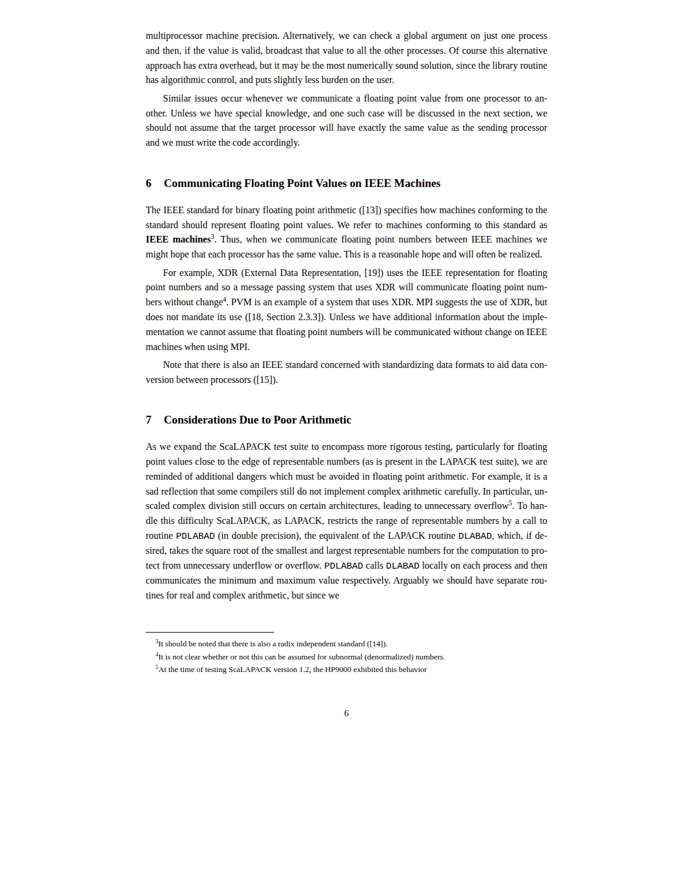multiprocessor machine precision. Alternatively, we can check a global argument on just one process and then, if the value is valid, broadcast that value to all the other processes. Of course this alternative approach has extra overhead, but it may be the most numerically sound solution, since the library routine has algorithmic control, and puts slightly less burden on the user.
Similar issues occur whenever we communicate a floating point value from one processor to another. Unless we have special knowledge, and one such case will be discussed in the next section, we should not assume that the target processor will have exactly the same value as the sending processor and we must write the code accordingly.
6 Communicating Floating Point Values on IEEE Machines
The IEEE standard for binary floating point arithmetic ([13]) specifies how machines conforming to the standard should represent floating point values. We refer to machines conforming to this standard as IEEE machines3. Thus, when we communicate floating point numbers between IEEE machines we might hope that each processor has the same value. This is a reasonable hope and will often be realized.
For example, XDR (External Data Representation, [19]) uses the IEEE representation for floating point numbers and so a message passing system that uses XDR will communicate floating point numbers without change4. PVM is an example of a system that uses XDR. MPI suggests the use of XDR, but does not mandate its use ([18, Section 2.3.3]). Unless we have additional information about the implementation we cannot assume that floating point numbers will be communicated without change on IEEE machines when using MPI.
Note that there is also an IEEE standard concerned with standardizing data formats to aid data conversion between processors ([15]).
7 Considerations Due to Poor Arithmetic
As we expand the ScaLAPACK test suite to encompass more rigorous testing, particularly for floating point values close to the edge of representable numbers (as is present in the LAPACK test suite), we are reminded of additional dangers which must be avoided in floating point arithmetic. For example, it is a sad reflection that some compilers still do not implement complex arithmetic carefully. In particular, unscaled complex division still occurs on certain architectures, leading to unnecessary overflow5. To handle this difficulty ScaLAPACK, as LAPACK, restricts the range of representable numbers by a call to routine PDLABAD (in double precision), the equivalent of the LAPACK routine DLABAD, which, if desired, takes the square root of the smallest and largest representable numbers for the computation to protect from unnecessary underflow or overflow. PDLABAD calls DLABAD locally on each process and then communicates the minimum and maximum value respectively. Arguably we should have separate routines for real and complex arithmetic, but since we
3It should be noted that there is also a radix independent standard ([14]).
4It is not clear whether or not this can be assumed for subnormal (denormalized) numbers.
5At the time of testing ScaLAPACK version 1.2, the HP9000 exhibited this behavior
6